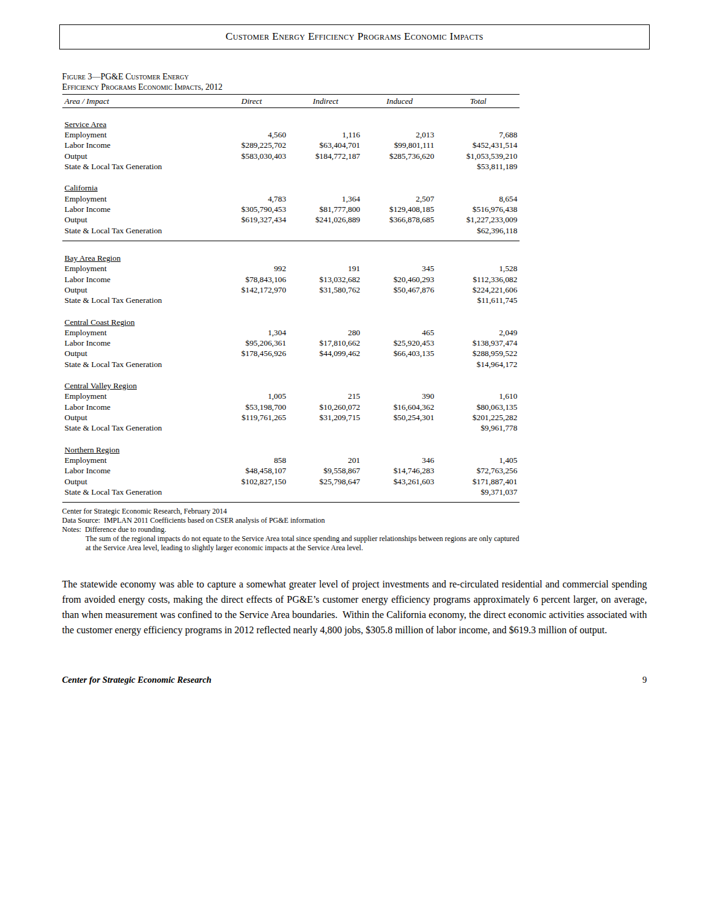Customer Energy Efficiency Programs Economic Impacts
Figure 3—PG&E Customer Energy
Efficiency Programs Economic Impacts, 2012
| Area / Impact | Direct | Indirect | Induced | Total |
| --- | --- | --- | --- | --- |
| Service Area |
| Employment | 4,560 | 1,116 | 2,013 | 7,688 |
| Labor Income | $289,225,702 | $63,404,701 | $99,801,111 | $452,431,514 |
| Output | $583,030,403 | $184,772,187 | $285,736,620 | $1,053,539,210 |
| State & Local Tax Generation | | | | $53,811,189 |
| California |
| Employment | 4,783 | 1,364 | 2,507 | 8,654 |
| Labor Income | $305,790,453 | $81,777,800 | $129,408,185 | $516,976,438 |
| Output | $619,327,434 | $241,026,889 | $366,878,685 | $1,227,233,009 |
| State & Local Tax Generation | | | | $62,396,118 |
| Bay Area Region |
| Employment | 992 | 191 | 345 | 1,528 |
| Labor Income | $78,843,106 | $13,032,682 | $20,460,293 | $112,336,082 |
| Output | $142,172,970 | $31,580,762 | $50,467,876 | $224,221,606 |
| State & Local Tax Generation | | | | $11,611,745 |
| Central Coast Region |
| Employment | 1,304 | 280 | 465 | 2,049 |
| Labor Income | $95,206,361 | $17,810,662 | $25,920,453 | $138,937,474 |
| Output | $178,456,926 | $44,099,462 | $66,403,135 | $288,959,522 |
| State & Local Tax Generation | | | | $14,964,172 |
| Central Valley Region |
| Employment | 1,005 | 215 | 390 | 1,610 |
| Labor Income | $53,198,700 | $10,260,072 | $16,604,362 | $80,063,135 |
| Output | $119,761,265 | $31,209,715 | $50,254,301 | $201,225,282 |
| State & Local Tax Generation | | | | $9,961,778 |
| Northern Region |
| Employment | 858 | 201 | 346 | 1,405 |
| Labor Income | $48,458,107 | $9,558,867 | $14,746,283 | $72,763,256 |
| Output | $102,827,150 | $25,798,647 | $43,261,603 | $171,887,401 |
| State & Local Tax Generation | | | | $9,371,037 |
Center for Strategic Economic Research, February 2014
Data Source: IMPLAN 2011 Coefficients based on CSER analysis of PG&E information
Notes: Difference due to rounding. The sum of the regional impacts do not equate to the Service Area total since spending and supplier relationships between regions are only captured at the Service Area level, leading to slightly larger economic impacts at the Service Area level.
The statewide economy was able to capture a somewhat greater level of project investments and re-circulated residential and commercial spending from avoided energy costs, making the direct effects of PG&E’s customer energy efficiency programs approximately 6 percent larger, on average, than when measurement was confined to the Service Area boundaries. Within the California economy, the direct economic activities associated with the customer energy efficiency programs in 2012 reflected nearly 4,800 jobs, $305.8 million of labor income, and $619.3 million of output.
Center for Strategic Economic Research 9